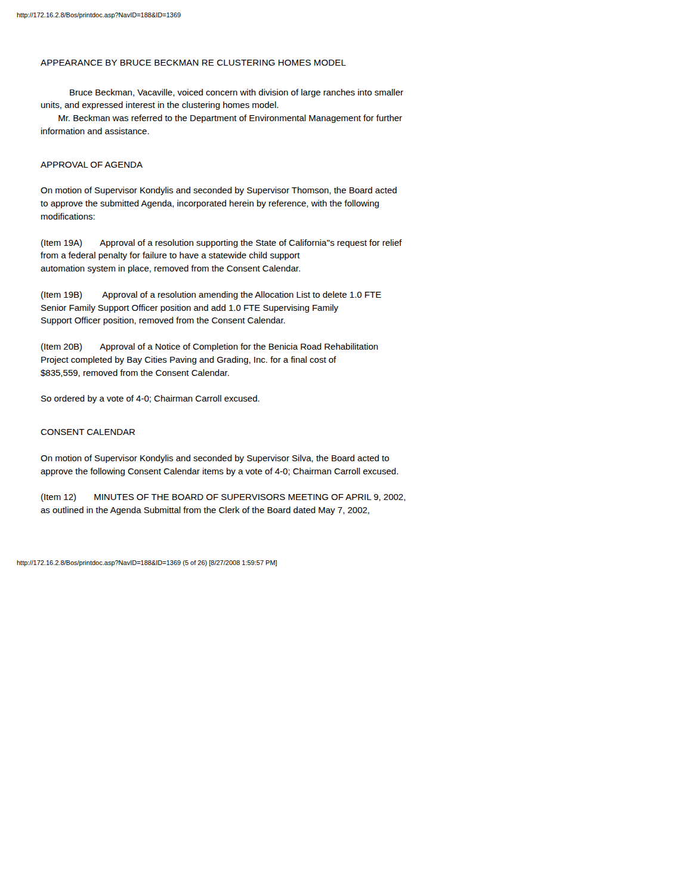http://172.16.2.8/Bos/printdoc.asp?NavID=188&ID=1369
APPEARANCE BY BRUCE BECKMAN RE CLUSTERING HOMES MODEL
Bruce Beckman, Vacaville, voiced concern with division of large ranches into smaller
units, and expressed interest in the clustering homes model.
Mr. Beckman was referred to the Department of Environmental Management for further
information and assistance.
APPROVAL OF AGENDA
On motion of Supervisor Kondylis and seconded by Supervisor Thomson, the Board acted
to approve the submitted Agenda, incorporated herein by reference, with the following
modifications:
(Item 19A) Approval of a resolution supporting the State of California''s request for relief
from a federal penalty for failure to have a statewide child support
automation system in place, removed from the Consent Calendar.
(Item 19B) Approval of a resolution amending the Allocation List to delete 1.0 FTE
Senior Family Support Officer position and add 1.0 FTE Supervising Family
Support Officer position, removed from the Consent Calendar.
(Item 20B) Approval of a Notice of Completion for the Benicia Road Rehabilitation
Project completed by Bay Cities Paving and Grading, Inc. for a final cost of
$835,559, removed from the Consent Calendar.
So ordered by a vote of 4-0; Chairman Carroll excused.
CONSENT CALENDAR
On motion of Supervisor Kondylis and seconded by Supervisor Silva, the Board acted to
approve the following Consent Calendar items by a vote of 4-0; Chairman Carroll excused.
(Item 12) MINUTES OF THE BOARD OF SUPERVISORS MEETING OF APRIL 9, 2002,
as outlined in the Agenda Submittal from the Clerk of the Board dated May 7, 2002,
http://172.16.2.8/Bos/printdoc.asp?NavID=188&ID=1369 (5 of 26) [8/27/2008 1:59:57 PM]